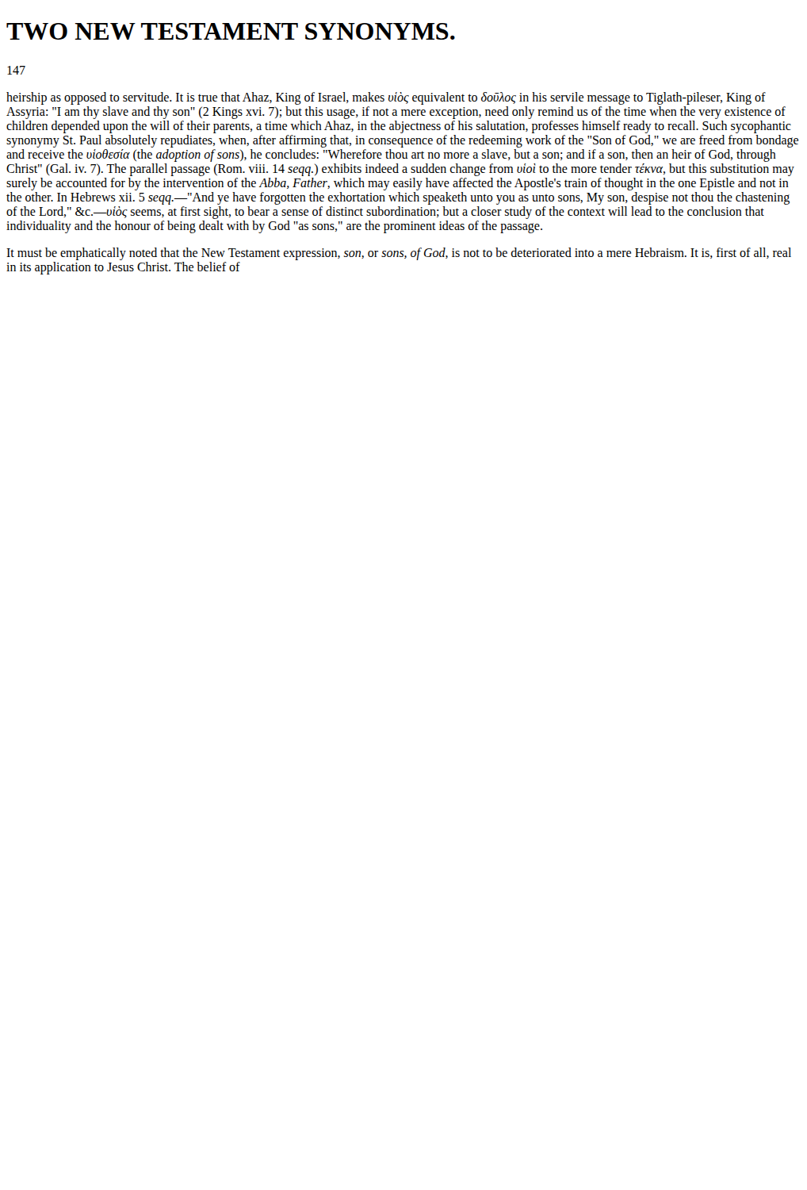TWO NEW TESTAMENT SYNONYMS.
147
heirship as opposed to servitude. It is true that Ahaz, King of Israel, makes υἱὸς equivalent to δοῦλος in his servile message to Tiglath-pileser, King of Assyria: "I am thy slave and thy son" (2 Kings xvi. 7); but this usage, if not a mere exception, need only remind us of the time when the very existence of children depended upon the will of their parents, a time which Ahaz, in the abjectness of his salutation, professes himself ready to recall. Such sycophantic synonymy St. Paul absolutely repudiates, when, after affirming that, in consequence of the redeeming work of the "Son of God," we are freed from bondage and receive the υἱοθεσία (the adoption of sons), he concludes: "Wherefore thou art no more a slave, but a son; and if a son, then an heir of God, through Christ" (Gal. iv. 7). The parallel passage (Rom. viii. 14 seqq.) exhibits indeed a sudden change from υἱοὶ to the more tender τέκνα, but this substitution may surely be accounted for by the intervention of the Abba, Father, which may easily have affected the Apostle's train of thought in the one Epistle and not in the other. In Hebrews xii. 5 seqq.—"And ye have forgotten the exhortation which speaketh unto you as unto sons, My son, despise not thou the chastening of the Lord," &c.—υἱὸς seems, at first sight, to bear a sense of distinct subordination; but a closer study of the context will lead to the conclusion that individuality and the honour of being dealt with by God "as sons," are the prominent ideas of the passage.
It must be emphatically noted that the New Testament expression, son, or sons, of God, is not to be deteriorated into a mere Hebraism. It is, first of all, real in its application to Jesus Christ. The belief of